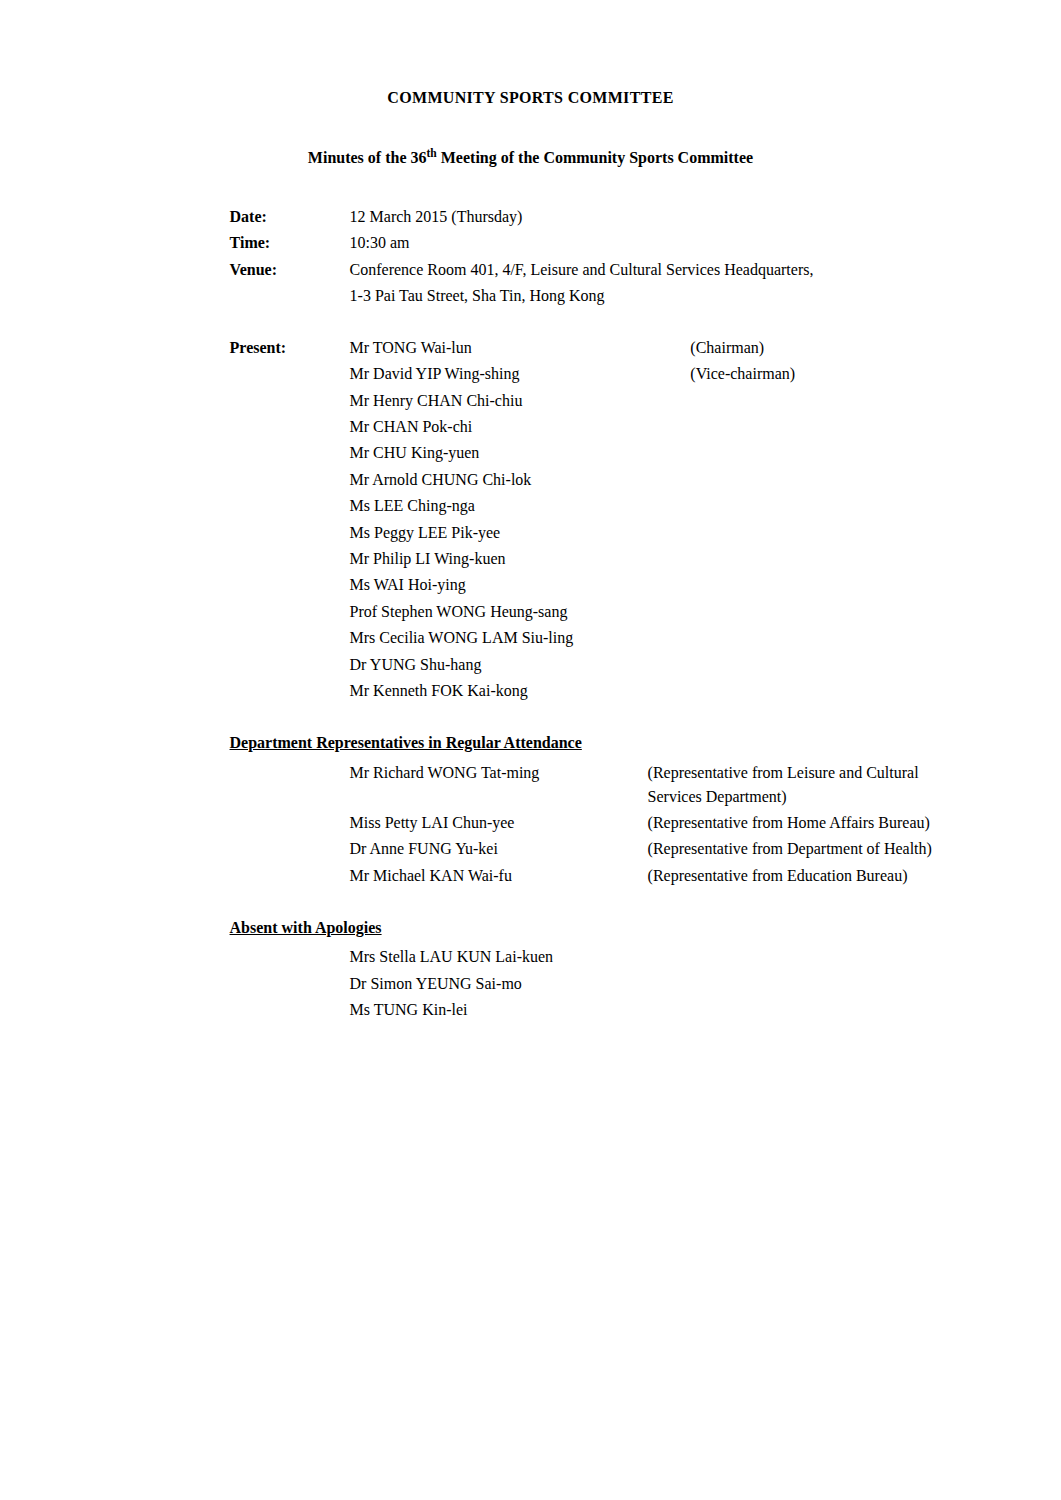COMMUNITY SPORTS COMMITTEE
Minutes of the 36th Meeting of the Community Sports Committee
| Date: | 12 March 2015 (Thursday) |
| Time: | 10:30 am |
| Venue: | Conference Room 401, 4/F, Leisure and Cultural Services Headquarters, |
| | 1-3 Pai Tau Street, Sha Tin, Hong Kong |
| Present: | Mr TONG Wai-lun | (Chairman) |
| | Mr David YIP Wing-shing | (Vice-chairman) |
| | Mr Henry CHAN Chi-chiu | |
| | Mr CHAN Pok-chi | |
| | Mr CHU King-yuen | |
| | Mr Arnold CHUNG Chi-lok | |
| | Ms LEE Ching-nga | |
| | Ms Peggy LEE Pik-yee | |
| | Mr Philip LI Wing-kuen | |
| | Ms WAI Hoi-ying | |
| | Prof Stephen WONG Heung-sang | |
| | Mrs Cecilia WONG LAM Siu-ling | |
| | Dr YUNG Shu-hang | |
| | Mr Kenneth FOK Kai-kong | |
Department Representatives in Regular Attendance
| Mr Richard WONG Tat-ming | (Representative from Leisure and Cultural Services Department) |
| Miss Petty LAI Chun-yee | (Representative from Home Affairs Bureau) |
| Dr Anne FUNG Yu-kei | (Representative from Department of Health) |
| Mr Michael KAN Wai-fu | (Representative from Education Bureau) |
Absent with Apologies
Mrs Stella LAU KUN Lai-kuen
Dr Simon YEUNG Sai-mo
Ms TUNG Kin-lei